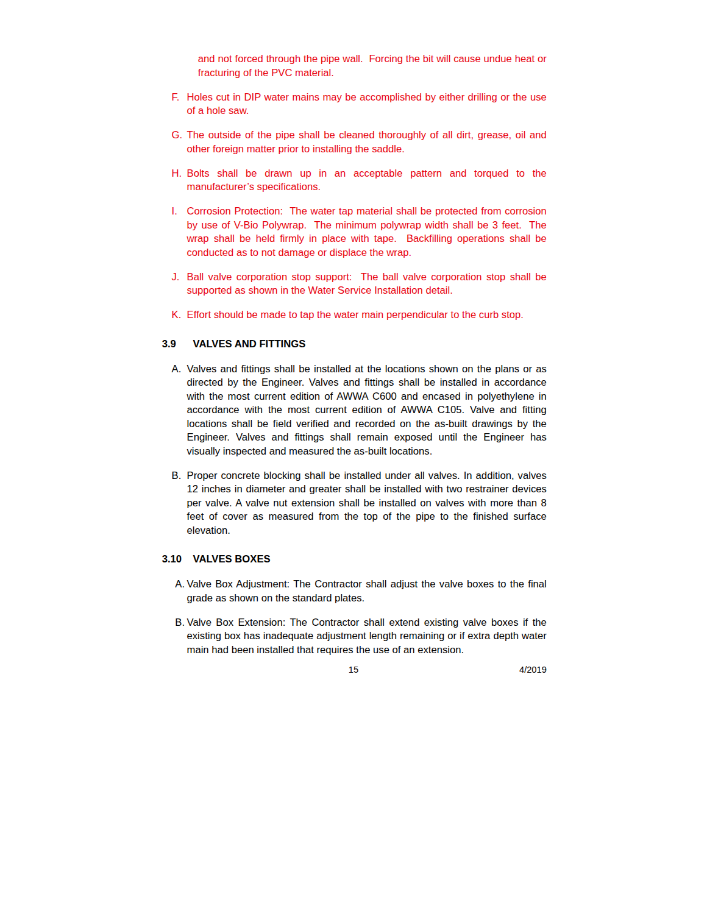and not forced through the pipe wall. Forcing the bit will cause undue heat or fracturing of the PVC material.
F.
Holes cut in DIP water mains may be accomplished by either drilling or the use of a hole saw.
G.
The outside of the pipe shall be cleaned thoroughly of all dirt, grease, oil and other foreign matter prior to installing the saddle.
H.
Bolts shall be drawn up in an acceptable pattern and torqued to the manufacturer’s specifications.
I.
Corrosion Protection: The water tap material shall be protected from corrosion by use of V-Bio Polywrap. The minimum polywrap width shall be 3 feet. The wrap shall be held firmly in place with tape. Backfilling operations shall be conducted as to not damage or displace the wrap.
J.
Ball valve corporation stop support: The ball valve corporation stop shall be supported as shown in the Water Service Installation detail.
K.
Effort should be made to tap the water main perpendicular to the curb stop.
3.9 VALVES AND FITTINGS
A.
Valves and fittings shall be installed at the locations shown on the plans or as directed by the Engineer. Valves and fittings shall be installed in accordance with the most current edition of AWWA C600 and encased in polyethylene in accordance with the most current edition of AWWA C105. Valve and fitting locations shall be field verified and recorded on the as-built drawings by the Engineer. Valves and fittings shall remain exposed until the Engineer has visually inspected and measured the as-built locations.
B.
Proper concrete blocking shall be installed under all valves. In addition, valves 12 inches in diameter and greater shall be installed with two restrainer devices per valve. A valve nut extension shall be installed on valves with more than 8 feet of cover as measured from the top of the pipe to the finished surface elevation.
3.10 VALVES BOXES
A.
Valve Box Adjustment: The Contractor shall adjust the valve boxes to the final grade as shown on the standard plates.
B.
Valve Box Extension: The Contractor shall extend existing valve boxes if the existing box has inadequate adjustment length remaining or if extra depth water main had been installed that requires the use of an extension.
15
4/2019